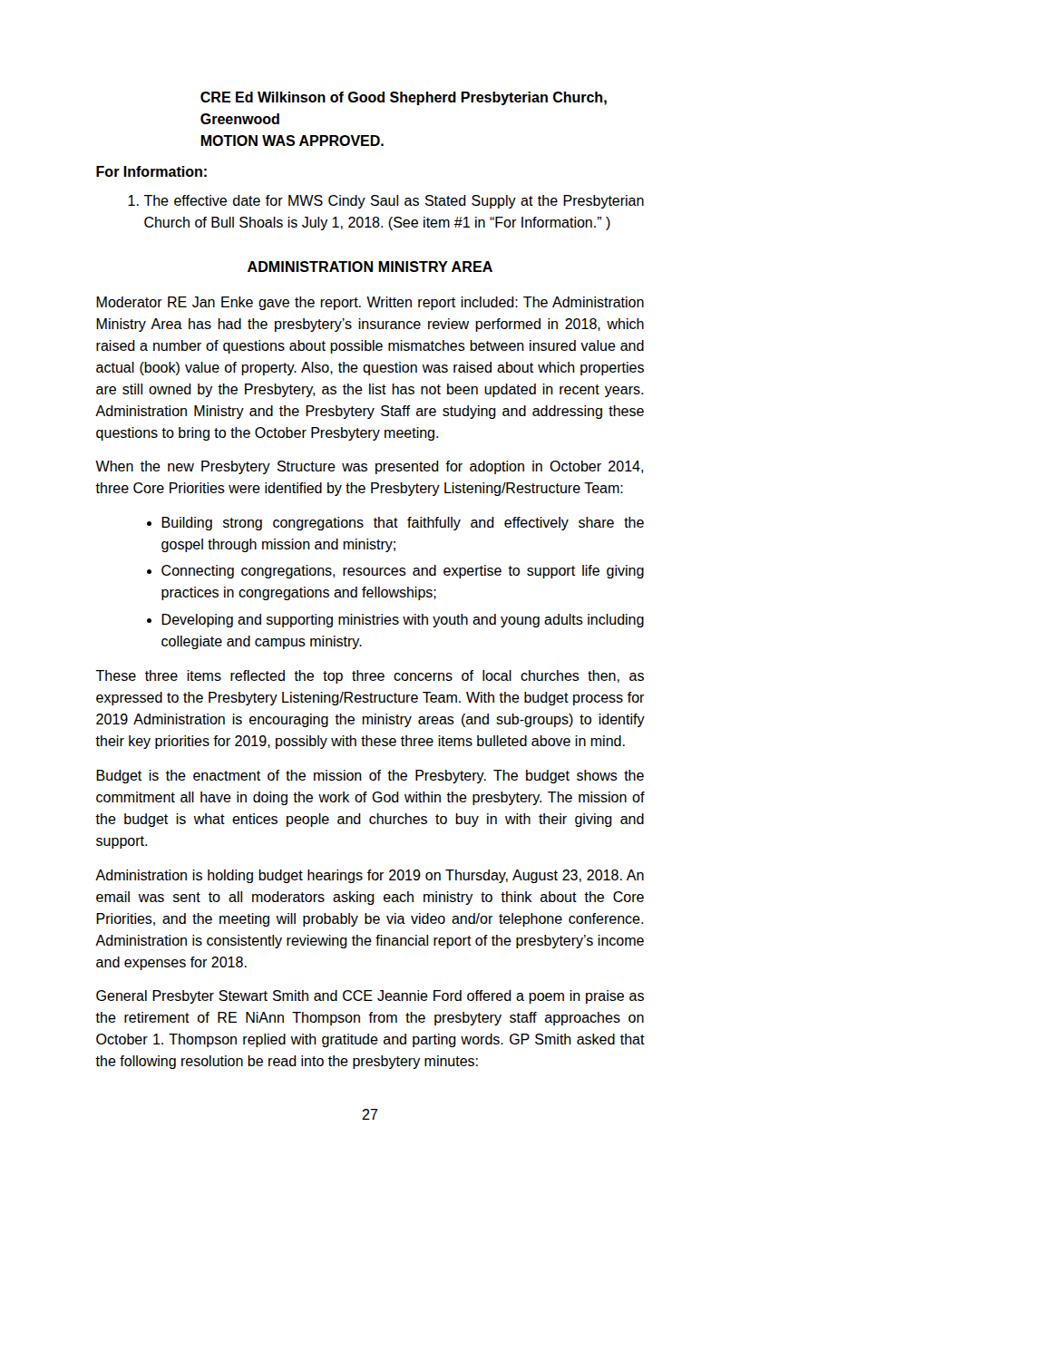CRE Ed Wilkinson of Good Shepherd Presbyterian Church, Greenwood
MOTION WAS APPROVED.
For Information:
The effective date for MWS Cindy Saul as Stated Supply at the Presbyterian Church of Bull Shoals is July 1, 2018. (See item #1 in “For Information.” )
ADMINISTRATION MINISTRY AREA
Moderator RE Jan Enke gave the report. Written report included: The Administration Ministry Area has had the presbytery’s insurance review performed in 2018, which raised a number of questions about possible mismatches between insured value and actual (book) value of property. Also, the question was raised about which properties are still owned by the Presbytery, as the list has not been updated in recent years. Administration Ministry and the Presbytery Staff are studying and addressing these questions to bring to the October Presbytery meeting.
When the new Presbytery Structure was presented for adoption in October 2014, three Core Priorities were identified by the Presbytery Listening/Restructure Team:
Building strong congregations that faithfully and effectively share the gospel through mission and ministry;
Connecting congregations, resources and expertise to support life giving practices in congregations and fellowships;
Developing and supporting ministries with youth and young adults including collegiate and campus ministry.
These three items reflected the top three concerns of local churches then, as expressed to the Presbytery Listening/Restructure Team. With the budget process for 2019 Administration is encouraging the ministry areas (and sub-groups) to identify their key priorities for 2019, possibly with these three items bulleted above in mind.
Budget is the enactment of the mission of the Presbytery. The budget shows the commitment all have in doing the work of God within the presbytery. The mission of the budget is what entices people and churches to buy in with their giving and support.
Administration is holding budget hearings for 2019 on Thursday, August 23, 2018. An email was sent to all moderators asking each ministry to think about the Core Priorities, and the meeting will probably be via video and/or telephone conference. Administration is consistently reviewing the financial report of the presbytery’s income and expenses for 2018.
General Presbyter Stewart Smith and CCE Jeannie Ford offered a poem in praise as the retirement of RE NiAnn Thompson from the presbytery staff approaches on October 1. Thompson replied with gratitude and parting words. GP Smith asked that the following resolution be read into the presbytery minutes:
27